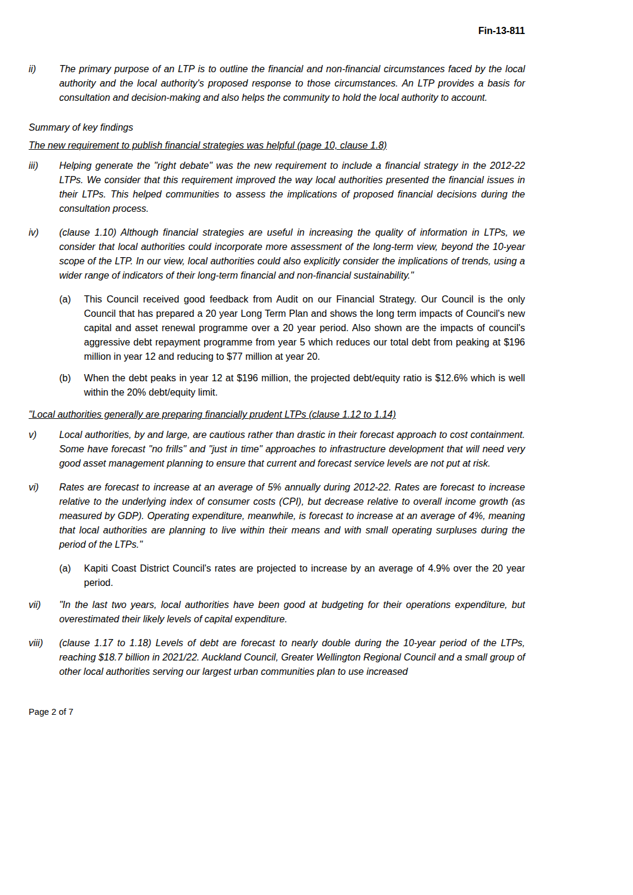Fin-13-811
ii)
The primary purpose of an LTP is to outline the financial and non-financial circumstances faced by the local authority and the local authority's proposed response to those circumstances. An LTP provides a basis for consultation and decision-making and also helps the community to hold the local authority to account.
Summary of key findings
The new requirement to publish financial strategies was helpful (page 10, clause 1.8)
iii)
Helping generate the "right debate" was the new requirement to include a financial strategy in the 2012-22 LTPs. We consider that this requirement improved the way local authorities presented the financial issues in their LTPs. This helped communities to assess the implications of proposed financial decisions during the consultation process.
iv)
(clause 1.10) Although financial strategies are useful in increasing the quality of information in LTPs, we consider that local authorities could incorporate more assessment of the long-term view, beyond the 10-year scope of the LTP. In our view, local authorities could also explicitly consider the implications of trends, using a wider range of indicators of their long-term financial and non-financial sustainability."
(a)
This Council received good feedback from Audit on our Financial Strategy. Our Council is the only Council that has prepared a 20 year Long Term Plan and shows the long term impacts of Council's new capital and asset renewal programme over a 20 year period. Also shown are the impacts of council's aggressive debt repayment programme from year 5 which reduces our total debt from peaking at $196 million in year 12 and reducing to $77 million at year 20.
(b)
When the debt peaks in year 12 at $196 million, the projected debt/equity ratio is $12.6% which is well within the 20% debt/equity limit.
"Local authorities generally are preparing financially prudent LTPs (clause 1.12 to 1.14)
v)
Local authorities, by and large, are cautious rather than drastic in their forecast approach to cost containment. Some have forecast "no frills" and "just in time" approaches to infrastructure development that will need very good asset management planning to ensure that current and forecast service levels are not put at risk.
vi)
Rates are forecast to increase at an average of 5% annually during 2012-22. Rates are forecast to increase relative to the underlying index of consumer costs (CPI), but decrease relative to overall income growth (as measured by GDP). Operating expenditure, meanwhile, is forecast to increase at an average of 4%, meaning that local authorities are planning to live within their means and with small operating surpluses during the period of the LTPs."
(a)
Kapiti Coast District Council's rates are projected to increase by an average of 4.9% over the 20 year period.
vii)
"In the last two years, local authorities have been good at budgeting for their operations expenditure, but overestimated their likely levels of capital expenditure.
viii)
(clause 1.17 to 1.18) Levels of debt are forecast to nearly double during the 10-year period of the LTPs, reaching $18.7 billion in 2021/22. Auckland Council, Greater Wellington Regional Council and a small group of other local authorities serving our largest urban communities plan to use increased
Page 2 of 7